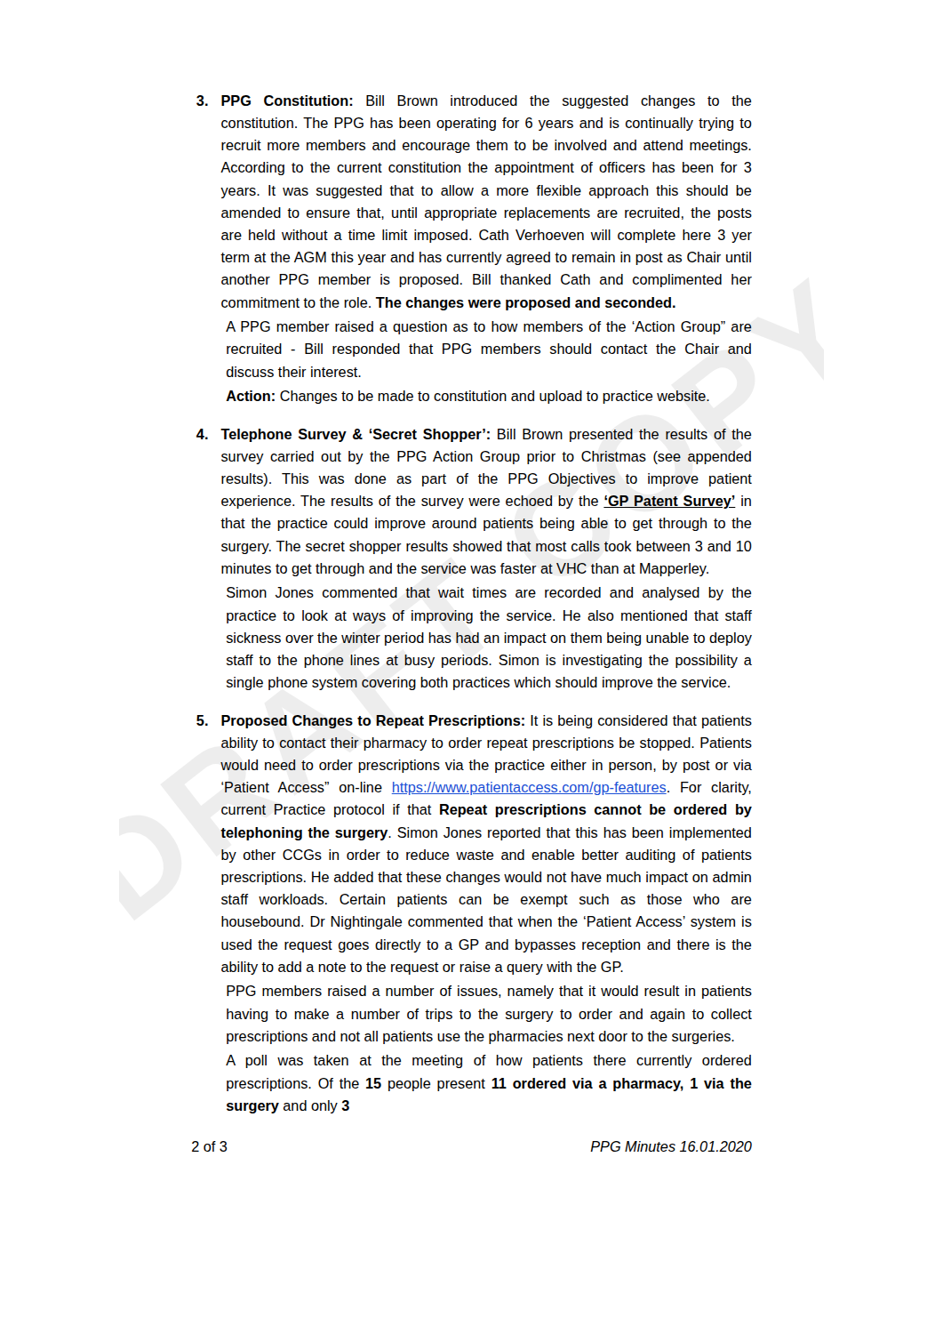DRAFT COPY
PPG Constitution: Bill Brown introduced the suggested changes to the constitution. The PPG has been operating for 6 years and is continually trying to recruit more members and encourage them to be involved and attend meetings. According to the current constitution the appointment of officers has been for 3 years. It was suggested that to allow a more flexible approach this should be amended to ensure that, until appropriate replacements are recruited, the posts are held without a time limit imposed. Cath Verhoeven will complete here 3 yer term at the AGM this year and has currently agreed to remain in post as Chair until another PPG member is proposed. Bill thanked Cath and complimented her commitment to the role. The changes were proposed and seconded.
A PPG member raised a question as to how members of the ‘Action Group” are recruited - Bill responded that PPG members should contact the Chair and discuss their interest.
Action: Changes to be made to constitution and upload to practice website.
Telephone Survey & ‘Secret Shopper’: Bill Brown presented the results of the survey carried out by the PPG Action Group prior to Christmas (see appended results). This was done as part of the PPG Objectives to improve patient experience. The results of the survey were echoed by the ‘GP Patent Survey’ in that the practice could improve around patients being able to get through to the surgery. The secret shopper results showed that most calls took between 3 and 10 minutes to get through and the service was faster at VHC than at Mapperley.
Simon Jones commented that wait times are recorded and analysed by the practice to look at ways of improving the service. He also mentioned that staff sickness over the winter period has had an impact on them being unable to deploy staff to the phone lines at busy periods. Simon is investigating the possibility a single phone system covering both practices which should improve the service.
Proposed Changes to Repeat Prescriptions: It is being considered that patients ability to contact their pharmacy to order repeat prescriptions be stopped. Patients would need to order prescriptions via the practice either in person, by post or via ‘Patient Access” on-line https://www.patientaccess.com/gp-features. For clarity, current Practice protocol if that Repeat prescriptions cannot be ordered by telephoning the surgery. Simon Jones reported that this has been implemented by other CCGs in order to reduce waste and enable better auditing of patients prescriptions. He added that these changes would not have much impact on admin staff workloads. Certain patients can be exempt such as those who are housebound. Dr Nightingale commented that when the ‘Patient Access’ system is used the request goes directly to a GP and bypasses reception and there is the ability to add a note to the request or raise a query with the GP.
PPG members raised a number of issues, namely that it would result in patients having to make a number of trips to the surgery to order and again to collect prescriptions and not all patients use the pharmacies next door to the surgeries.
A poll was taken at the meeting of how patients there currently ordered prescriptions. Of the 15 people present 11 ordered via a pharmacy, 1 via the surgery and only 3
2 of 3
PPG Minutes 16.01.2020